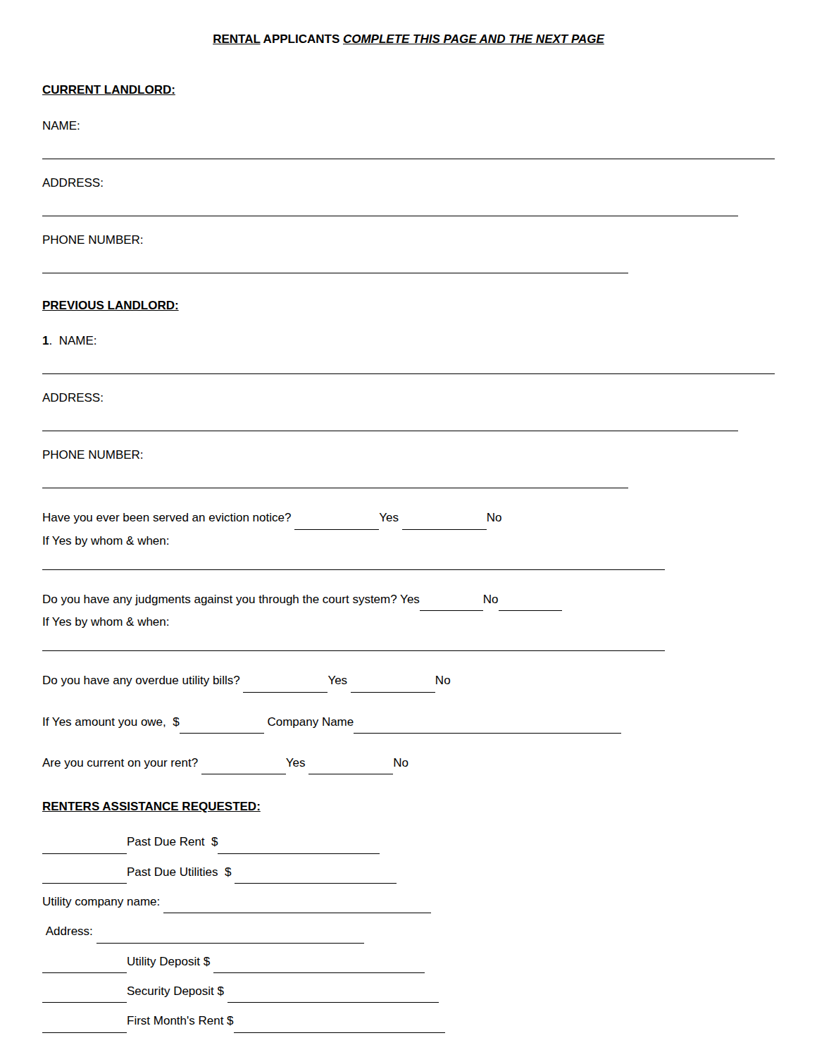RENTAL APPLICANTS COMPLETE THIS PAGE AND THE NEXT PAGE
CURRENT LANDLORD:
NAME:
ADDRESS:
PHONE NUMBER:
PREVIOUS LANDLORD:
1. NAME:
ADDRESS:
PHONE NUMBER:
Have you ever been served an eviction notice? Yes No
If Yes by whom & when:
Do you have any judgments against you through the court system? Yes No
If Yes by whom & when:
Do you have any overdue utility bills? Yes No
If Yes amount you owe, $ Company Name
Are you current on your rent? Yes No
RENTERS ASSISTANCE REQUESTED:
Past Due Rent $
Past Due Utilities $
Utility company name:
Address:
Utility Deposit $
Security Deposit $
First Month's Rent $